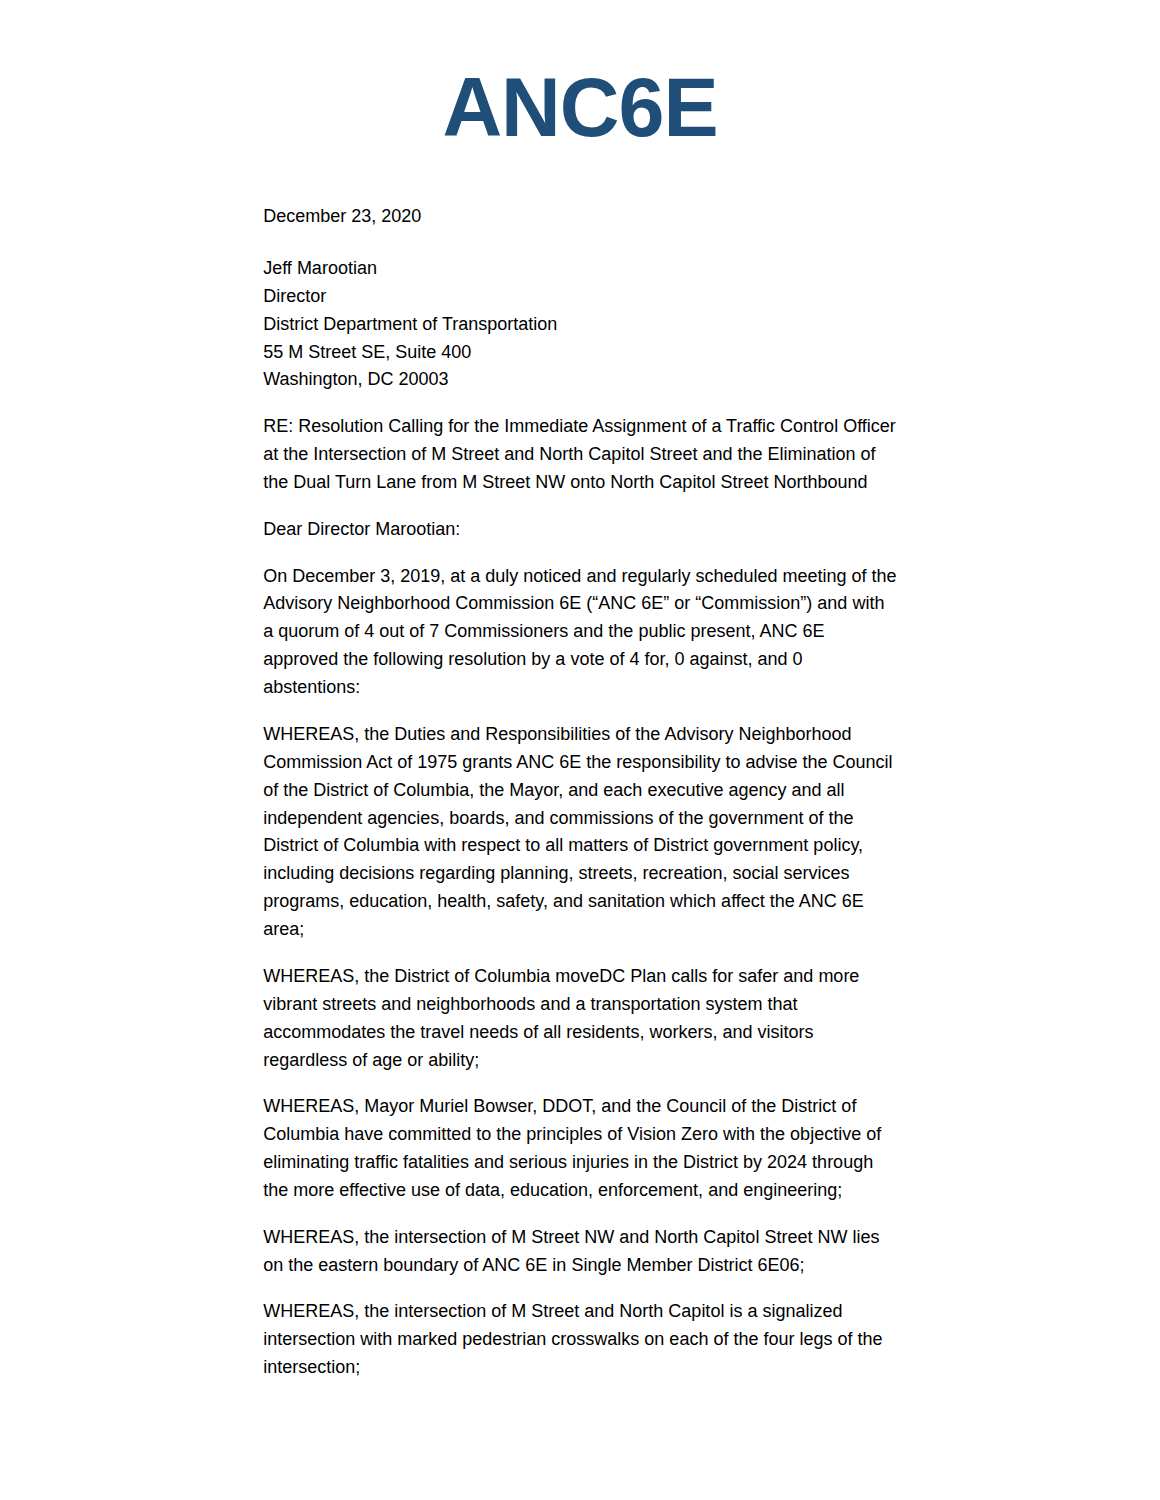ANC6 E
December 23, 2020
Jeff Marootian
Director
District Department of Transportation
55 M Street SE, Suite 400
Washington, DC 20003
RE: Resolution Calling for the Immediate Assignment of a Traffic Control Officer at the Intersection of M Street and North Capitol Street and the Elimination of the Dual Turn Lane from M Street NW onto North Capitol Street Northbound
Dear Director Marootian:
On December 3, 2019, at a duly noticed and regularly scheduled meeting of the Advisory Neighborhood Commission 6E (“ANC 6E” or “Commission”) and with a quorum of 4 out of 7 Commissioners and the public present, ANC 6E approved the following resolution by a vote of 4 for, 0 against, and 0 abstentions:
WHEREAS, the Duties and Responsibilities of the Advisory Neighborhood Commission Act of 1975 grants ANC 6E the responsibility to advise the Council of the District of Columbia, the Mayor, and each executive agency and all independent agencies, boards, and commissions of the government of the District of Columbia with respect to all matters of District government policy, including decisions regarding planning, streets, recreation, social services programs, education, health, safety, and sanitation which affect the ANC 6E area;
WHEREAS, the District of Columbia moveDC Plan calls for safer and more vibrant streets and neighborhoods and a transportation system that accommodates the travel needs of all residents, workers, and visitors regardless of age or ability;
WHEREAS, Mayor Muriel Bowser, DDOT, and the Council of the District of Columbia have committed to the principles of Vision Zero with the objective of eliminating traffic fatalities and serious injuries in the District by 2024 through the more effective use of data, education, enforcement, and engineering;
WHEREAS, the intersection of M Street NW and North Capitol Street NW lies on the eastern boundary of ANC 6E in Single Member District 6E06;
WHEREAS, the intersection of M Street and North Capitol is a signalized intersection with marked pedestrian crosswalks on each of the four legs of the intersection;